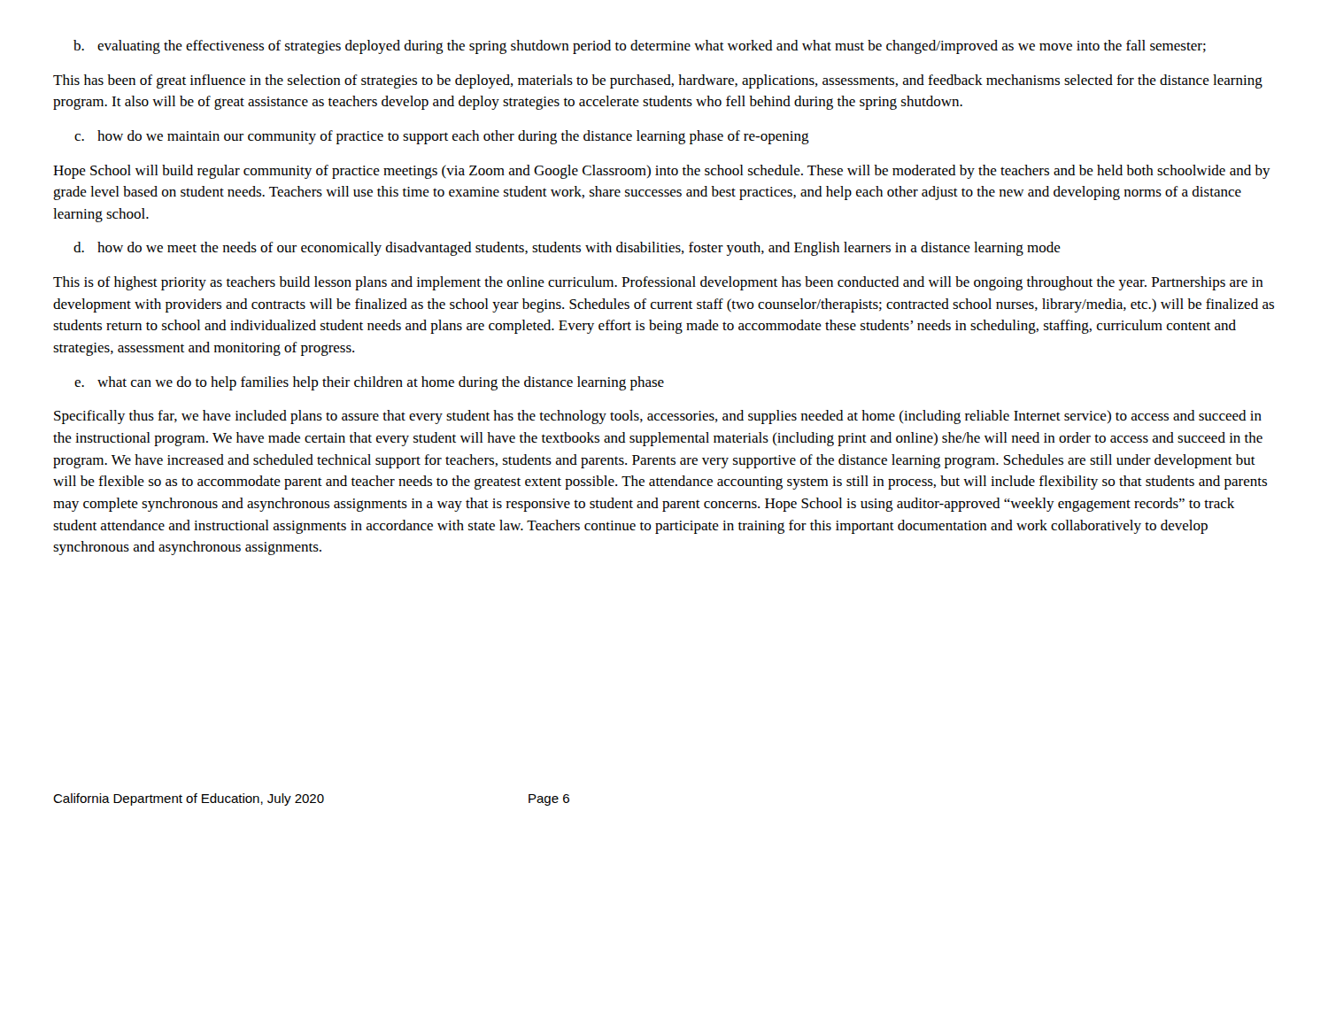evaluating the effectiveness of strategies deployed during the spring shutdown period to determine what worked and what must be changed/improved as we move into the fall semester;
This has been of great influence in the selection of strategies to be deployed, materials to be purchased, hardware, applications, assessments, and feedback mechanisms selected for the distance learning program. It also will be of great assistance as teachers develop and deploy strategies to accelerate students who fell behind during the spring shutdown.
how do we maintain our community of practice to support each other during the distance learning phase of re-opening
Hope School will build regular community of practice meetings (via Zoom and Google Classroom) into the school schedule. These will be moderated by the teachers and be held both schoolwide and by grade level based on student needs. Teachers will use this time to examine student work, share successes and best practices, and help each other adjust to the new and developing norms of a distance learning school.
how do we meet the needs of our economically disadvantaged students, students with disabilities, foster youth, and English learners in a distance learning mode
This is of highest priority as teachers build lesson plans and implement the online curriculum. Professional development has been conducted and will be ongoing throughout the year. Partnerships are in development with providers and contracts will be finalized as the school year begins. Schedules of current staff (two counselor/therapists; contracted school nurses, library/media, etc.) will be finalized as students return to school and individualized student needs and plans are completed. Every effort is being made to accommodate these students’ needs in scheduling, staffing, curriculum content and strategies, assessment and monitoring of progress.
what can we do to help families help their children at home during the distance learning phase
Specifically thus far, we have included plans to assure that every student has the technology tools, accessories, and supplies needed at home (including reliable Internet service) to access and succeed in the instructional program. We have made certain that every student will have the textbooks and supplemental materials (including print and online) she/he will need in order to access and succeed in the program. We have increased and scheduled technical support for teachers, students and parents. Parents are very supportive of the distance learning program. Schedules are still under development but will be flexible so as to accommodate parent and teacher needs to the greatest extent possible. The attendance accounting system is still in process, but will include flexibility so that students and parents may complete synchronous and asynchronous assignments in a way that is responsive to student and parent concerns. Hope School is using auditor-approved “weekly engagement records” to track student attendance and instructional assignments in accordance with state law. Teachers continue to participate in training for this important documentation and work collaboratively to develop synchronous and asynchronous assignments.
California Department of Education, July 2020 Page 6